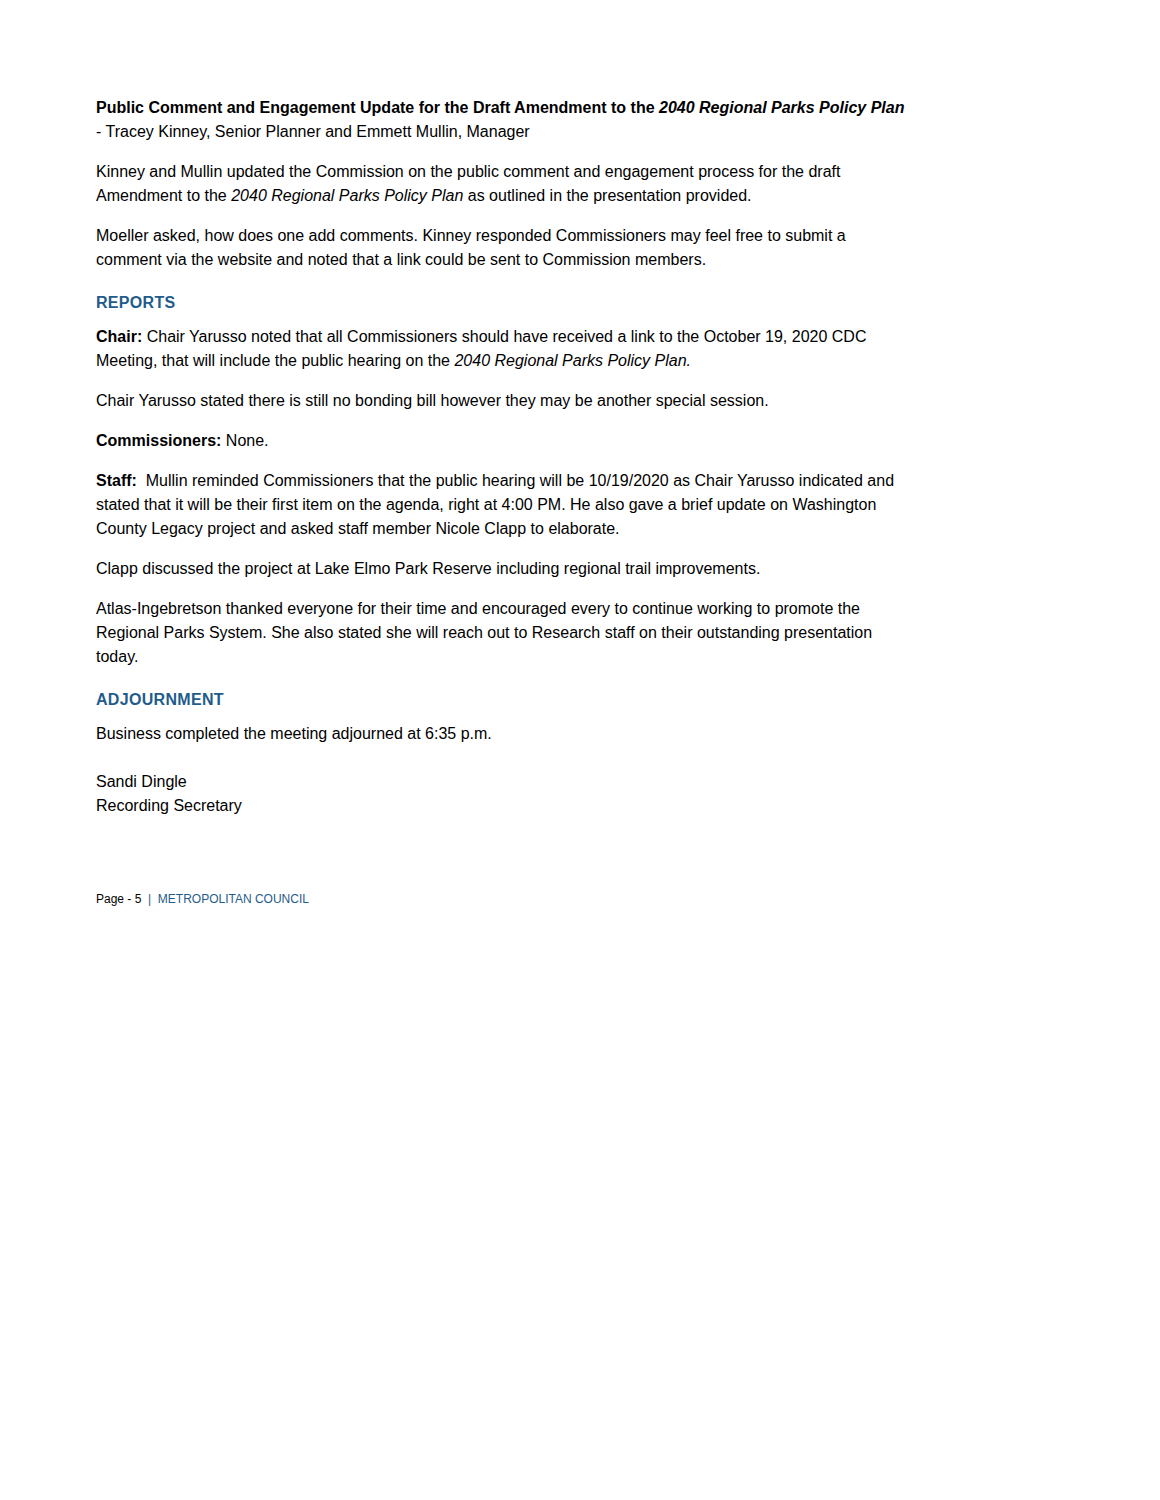Public Comment and Engagement Update for the Draft Amendment to the 2040 Regional Parks Policy Plan - Tracey Kinney, Senior Planner and Emmett Mullin, Manager
Kinney and Mullin updated the Commission on the public comment and engagement process for the draft Amendment to the 2040 Regional Parks Policy Plan as outlined in the presentation provided.
Moeller asked, how does one add comments. Kinney responded Commissioners may feel free to submit a comment via the website and noted that a link could be sent to Commission members.
REPORTS
Chair: Chair Yarusso noted that all Commissioners should have received a link to the October 19, 2020 CDC Meeting, that will include the public hearing on the 2040 Regional Parks Policy Plan.
Chair Yarusso stated there is still no bonding bill however they may be another special session.
Commissioners: None.
Staff: Mullin reminded Commissioners that the public hearing will be 10/19/2020 as Chair Yarusso indicated and stated that it will be their first item on the agenda, right at 4:00 PM. He also gave a brief update on Washington County Legacy project and asked staff member Nicole Clapp to elaborate.
Clapp discussed the project at Lake Elmo Park Reserve including regional trail improvements.
Atlas-Ingebretson thanked everyone for their time and encouraged every to continue working to promote the Regional Parks System. She also stated she will reach out to Research staff on their outstanding presentation today.
ADJOURNMENT
Business completed the meeting adjourned at 6:35 p.m.
Sandi Dingle
Recording Secretary
Page - 5 | METROPOLITAN COUNCIL